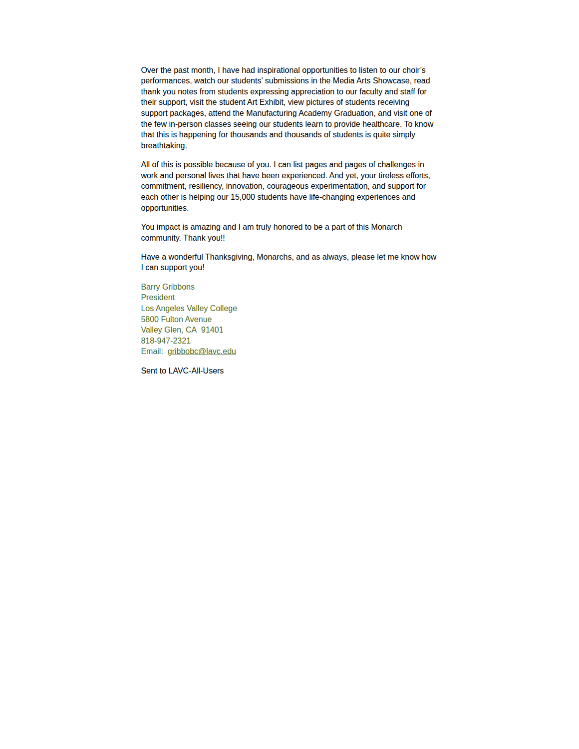Over the past month, I have had inspirational opportunities to listen to our choir’s performances, watch our students’ submissions in the Media Arts Showcase, read thank you notes from students expressing appreciation to our faculty and staff for their support, visit the student Art Exhibit, view pictures of students receiving support packages, attend the Manufacturing Academy Graduation, and visit one of the few in-person classes seeing our students learn to provide healthcare. To know that this is happening for thousands and thousands of students is quite simply breathtaking.
All of this is possible because of you. I can list pages and pages of challenges in work and personal lives that have been experienced. And yet, your tireless efforts, commitment, resiliency, innovation, courageous experimentation, and support for each other is helping our 15,000 students have life-changing experiences and opportunities.
You impact is amazing and I am truly honored to be a part of this Monarch community. Thank you!!
Have a wonderful Thanksgiving, Monarchs, and as always, please let me know how I can support you!
Barry Gribbons
President
Los Angeles Valley College
5800 Fulton Avenue
Valley Glen, CA 91401
818-947-2321
Email: gribbobc@lavc.edu
Sent to LAVC-All-Users